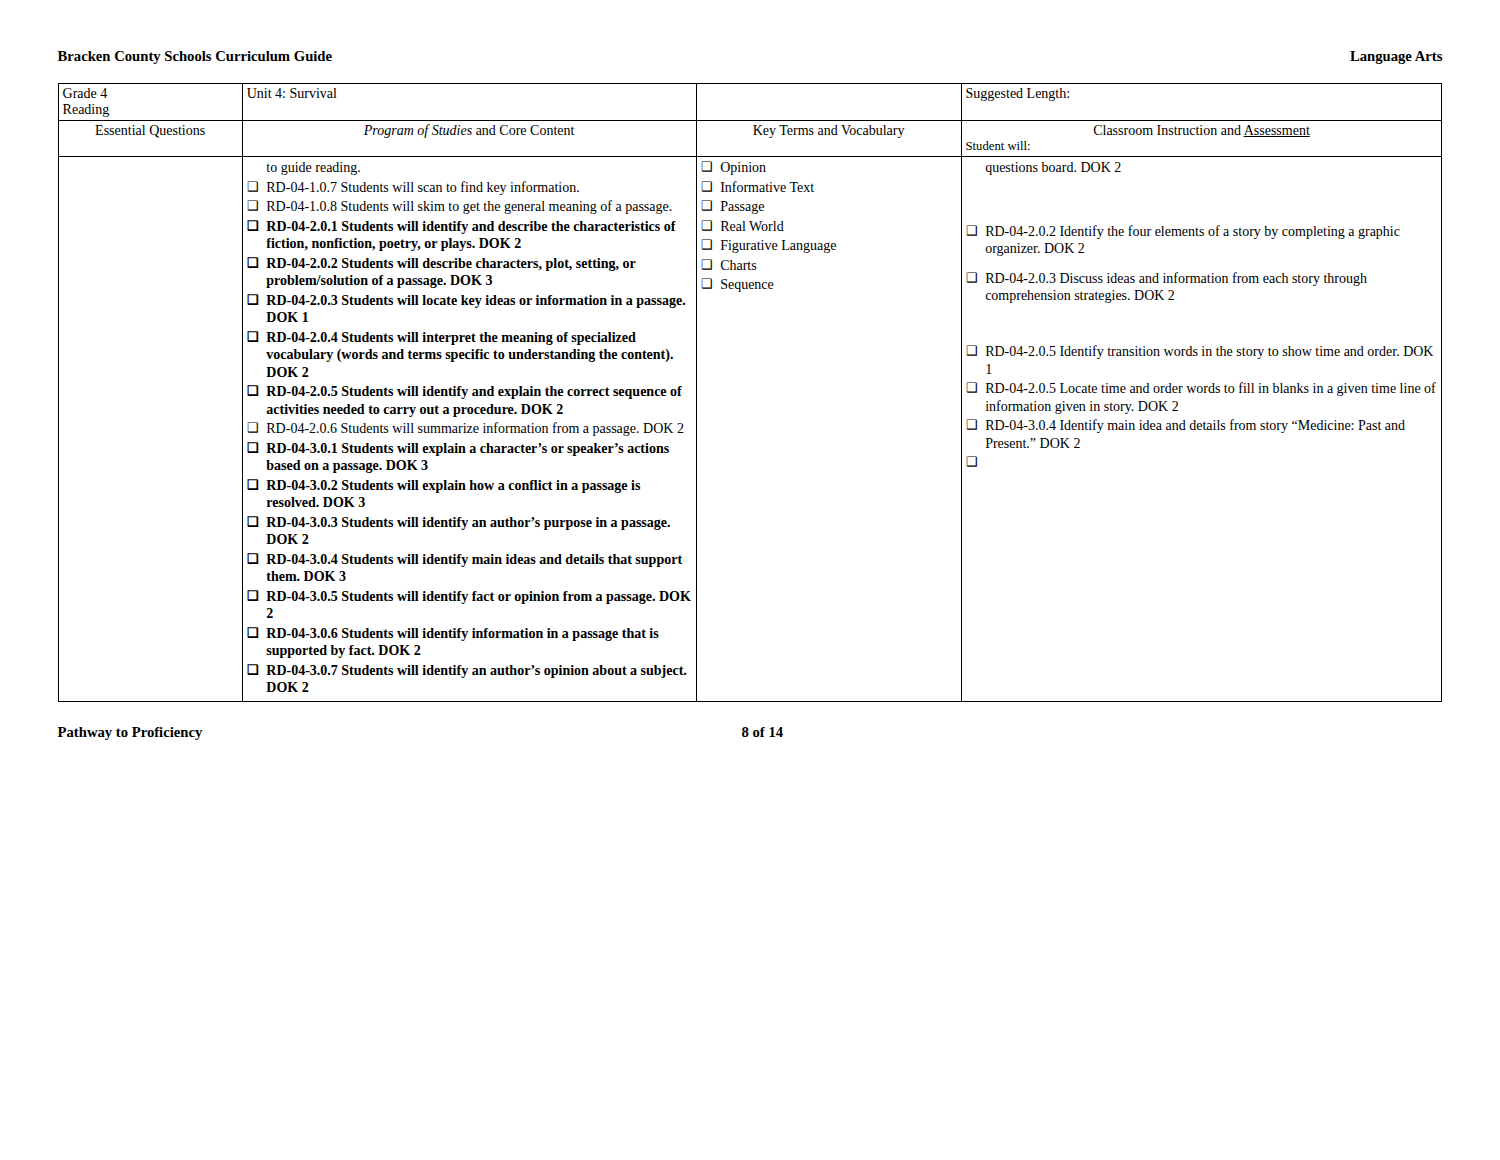Bracken County Schools Curriculum Guide
Language Arts
| Grade 4 Reading | Unit 4: Survival | | Suggested Length: |
| Essential Questions | Program of Studies and Core Content | Key Terms and Vocabulary | Classroom Instruction and Assessment Student will: |
| | to guide reading. RD-04-1.0.7 Students will scan to find key information. RD-04-1.0.8 Students will skim to get the general meaning of a passage. RD-04-2.0.1 Students will identify and describe the characteristics of fiction, nonfiction, poetry, or plays. DOK 2 RD-04-2.0.2 Students will describe characters, plot, setting, or problem/solution of a passage. DOK 3 RD-04-2.0.3 Students will locate key ideas or information in a passage. DOK 1 RD-04-2.0.4 Students will interpret the meaning of specialized vocabulary (words and terms specific to understanding the content). DOK 2 RD-04-2.0.5 Students will identify and explain the correct sequence of activities needed to carry out a procedure. DOK 2 RD-04-2.0.6 Students will summarize information from a passage. DOK 2 RD-04-3.0.1 Students will explain a character’s or speaker’s actions based on a passage. DOK 3 RD-04-3.0.2 Students will explain how a conflict in a passage is resolved. DOK 3 RD-04-3.0.3 Students will identify an author’s purpose in a passage. DOK 2 RD-04-3.0.4 Students will identify main ideas and details that support them. DOK 3 RD-04-3.0.5 Students will identify fact or opinion from a passage. DOK 2 RD-04-3.0.6 Students will identify information in a passage that is supported by fact. DOK 2 RD-04-3.0.7 Students will identify an author’s opinion about a subject. DOK 2 | Opinion Informative Text Passage Real World Figurative Language Charts Sequence | questions board. DOK 2 RD-04-2.0.2 Identify the four elements of a story by completing a graphic organizer. DOK 2 RD-04-2.0.3 Discuss ideas and information from each story through comprehension strategies. DOK 2 RD-04-2.0.5 Identify transition words in the story to show time and order. DOK 1 RD-04-2.0.5 Locate time and order words to fill in blanks in a given time line of information given in story. DOK 2 RD-04-3.0.4 Identify main idea and details from story “Medicine: Past and Present.” DOK 2 |
Pathway to Proficiency
8 of 14